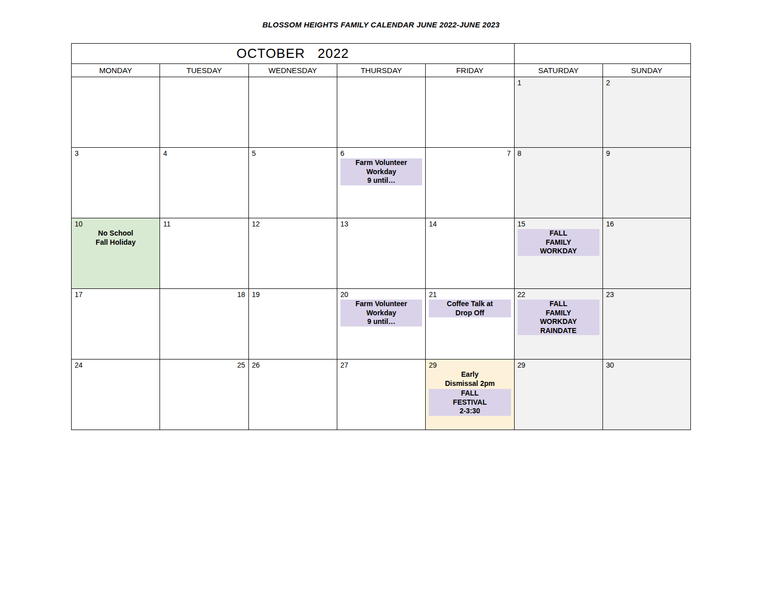BLOSSOM HEIGHTS FAMILY CALENDAR JUNE 2022-JUNE 2023
| OCTOBER 2022 | |
| MONDAY | TUESDAY | WEDNESDAY | THURSDAY | FRIDAY | SATURDAY | SUNDAY |
| | | | | | 1 | 2 |
| 3 | 4 | 5 | 6 Farm Volunteer Workday 9 until… | 7 | 8 | 9 |
| 10 No School Fall Holiday | 11 | 12 | 13 | 14 | 15 FALL FAMILY WORKDAY | 16 |
| 17 | 18 | 19 | 20 Farm Volunteer Workday 9 until… | 21 Coffee Talk at Drop Off | 22 FALL FAMILY WORKDAY RAINDATE | 23 |
| 24 | 25 | 26 | 27 | 29 Early Dismissal 2pm FALL FESTIVAL 2-3:30 | 29 | 30 |